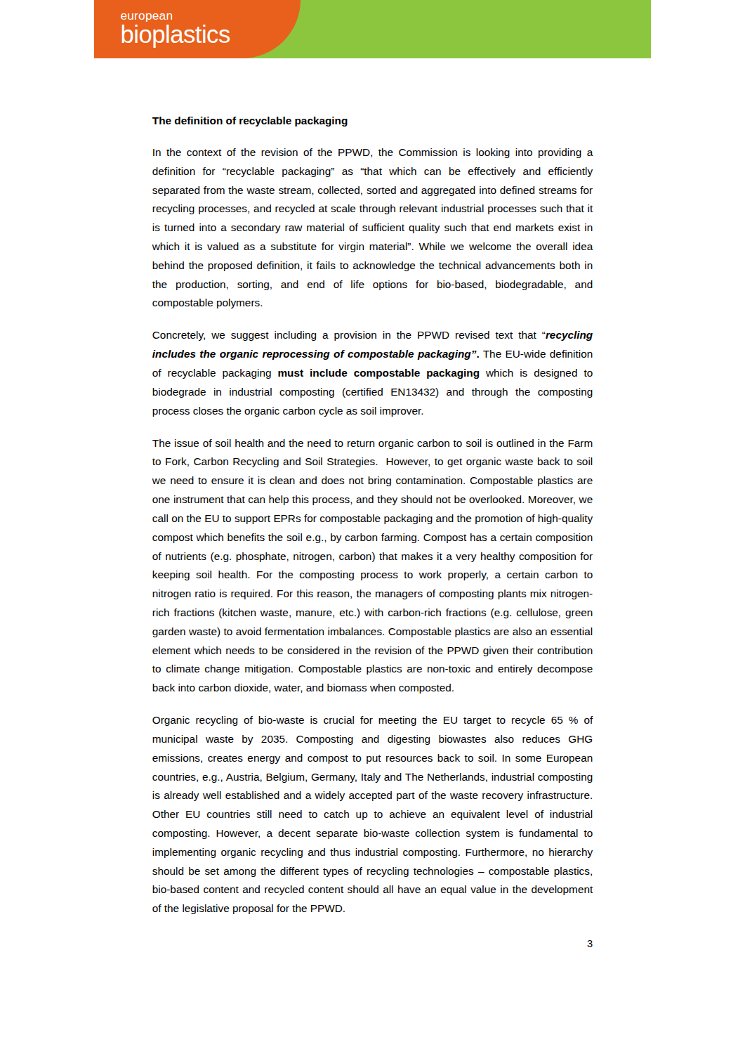european
bioplastics
The definition of recyclable packaging
In the context of the revision of the PPWD, the Commission is looking into providing a definition for “recyclable packaging” as “that which can be effectively and efficiently separated from the waste stream, collected, sorted and aggregated into defined streams for recycling processes, and recycled at scale through relevant industrial processes such that it is turned into a secondary raw material of sufficient quality such that end markets exist in which it is valued as a substitute for virgin material”. While we welcome the overall idea behind the proposed definition, it fails to acknowledge the technical advancements both in the production, sorting, and end of life options for bio-based, biodegradable, and compostable polymers.
Concretely, we suggest including a provision in the PPWD revised text that “recycling includes the organic reprocessing of compostable packaging”. The EU-wide definition of recyclable packaging must include compostable packaging which is designed to biodegrade in industrial composting (certified EN13432) and through the composting process closes the organic carbon cycle as soil improver.
The issue of soil health and the need to return organic carbon to soil is outlined in the Farm to Fork, Carbon Recycling and Soil Strategies. However, to get organic waste back to soil we need to ensure it is clean and does not bring contamination. Compostable plastics are one instrument that can help this process, and they should not be overlooked. Moreover, we call on the EU to support EPRs for compostable packaging and the promotion of high-quality compost which benefits the soil e.g., by carbon farming. Compost has a certain composition of nutrients (e.g. phosphate, nitrogen, carbon) that makes it a very healthy composition for keeping soil health. For the composting process to work properly, a certain carbon to nitrogen ratio is required. For this reason, the managers of composting plants mix nitrogen-rich fractions (kitchen waste, manure, etc.) with carbon-rich fractions (e.g. cellulose, green garden waste) to avoid fermentation imbalances. Compostable plastics are also an essential element which needs to be considered in the revision of the PPWD given their contribution to climate change mitigation. Compostable plastics are non-toxic and entirely decompose back into carbon dioxide, water, and biomass when composted.
Organic recycling of bio-waste is crucial for meeting the EU target to recycle 65 % of municipal waste by 2035. Composting and digesting biowastes also reduces GHG emissions, creates energy and compost to put resources back to soil. In some European countries, e.g., Austria, Belgium, Germany, Italy and The Netherlands, industrial composting is already well established and a widely accepted part of the waste recovery infrastructure. Other EU countries still need to catch up to achieve an equivalent level of industrial composting. However, a decent separate bio-waste collection system is fundamental to implementing organic recycling and thus industrial composting. Furthermore, no hierarchy should be set among the different types of recycling technologies – compostable plastics, bio-based content and recycled content should all have an equal value in the development of the legislative proposal for the PPWD.
3